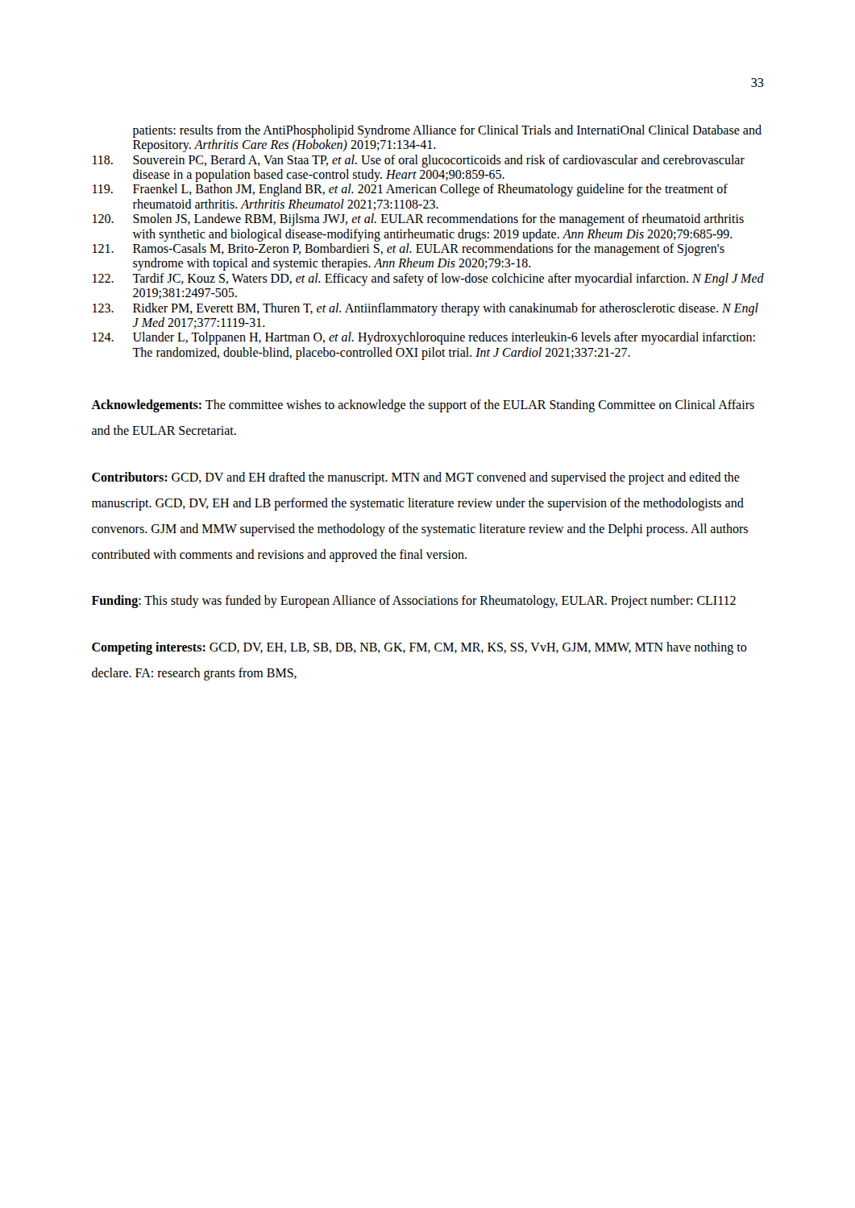33
patients: results from the AntiPhospholipid Syndrome Alliance for Clinical Trials and InternatiOnal Clinical Database and Repository. Arthritis Care Res (Hoboken) 2019;71:134-41.
118. Souverein PC, Berard A, Van Staa TP, et al. Use of oral glucocorticoids and risk of cardiovascular and cerebrovascular disease in a population based case-control study. Heart 2004;90:859-65.
119. Fraenkel L, Bathon JM, England BR, et al. 2021 American College of Rheumatology guideline for the treatment of rheumatoid arthritis. Arthritis Rheumatol 2021;73:1108-23.
120. Smolen JS, Landewe RBM, Bijlsma JWJ, et al. EULAR recommendations for the management of rheumatoid arthritis with synthetic and biological disease-modifying antirheumatic drugs: 2019 update. Ann Rheum Dis 2020;79:685-99.
121. Ramos-Casals M, Brito-Zeron P, Bombardieri S, et al. EULAR recommendations for the management of Sjogren's syndrome with topical and systemic therapies. Ann Rheum Dis 2020;79:3-18.
122. Tardif JC, Kouz S, Waters DD, et al. Efficacy and safety of low-dose colchicine after myocardial infarction. N Engl J Med 2019;381:2497-505.
123. Ridker PM, Everett BM, Thuren T, et al. Antiinflammatory therapy with canakinumab for atherosclerotic disease. N Engl J Med 2017;377:1119-31.
124. Ulander L, Tolppanen H, Hartman O, et al. Hydroxychloroquine reduces interleukin-6 levels after myocardial infarction: The randomized, double-blind, placebo-controlled OXI pilot trial. Int J Cardiol 2021;337:21-27.
Acknowledgements: The committee wishes to acknowledge the support of the EULAR Standing Committee on Clinical Affairs and the EULAR Secretariat.
Contributors: GCD, DV and EH drafted the manuscript. MTN and MGT convened and supervised the project and edited the manuscript. GCD, DV, EH and LB performed the systematic literature review under the supervision of the methodologists and convenors. GJM and MMW supervised the methodology of the systematic literature review and the Delphi process. All authors contributed with comments and revisions and approved the final version.
Funding: This study was funded by European Alliance of Associations for Rheumatology, EULAR. Project number: CLI112
Competing interests: GCD, DV, EH, LB, SB, DB, NB, GK, FM, CM, MR, KS, SS, VvH, GJM, MMW, MTN have nothing to declare. FA: research grants from BMS,